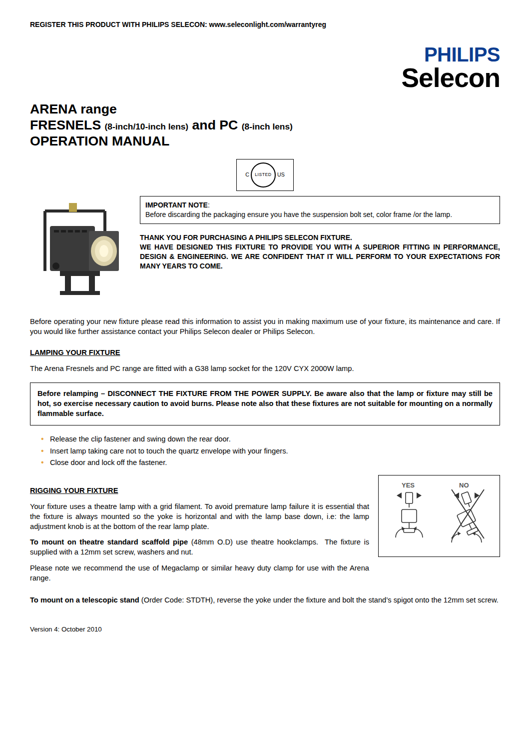REGISTER THIS PRODUCT WITH PHILIPS SELECON: www.seleconlight.com/warrantyreg
PHILIPS
Selecon
ARENA range
FRESNELS (8-inch/10-inch lens) and PC (8-inch lens)
OPERATION MANUAL
CLISTED US
IMPORTANT NOTE:
Before discarding the packaging ensure you have the suspension bolt set, color frame /or the lamp.
THANK YOU FOR PURCHASING A PHILIPS SELECON FIXTURE.
WE HAVE DESIGNED THIS FIXTURE TO PROVIDE YOU WITH A SUPERIOR FITTING IN PERFORMANCE, DESIGN & ENGINEERING. WE ARE CONFIDENT THAT IT WILL PERFORM TO YOUR EXPECTATIONS FOR MANY YEARS TO COME.
Before operating your new fixture please read this information to assist you in making maximum use of your fixture, its maintenance and care. If you would like further assistance contact your Philips Selecon dealer or Philips Selecon.
LAMPING YOUR FIXTURE
The Arena Fresnels and PC range are fitted with a G38 lamp socket for the 120V CYX 2000W lamp.
Before relamping – DISCONNECT THE FIXTURE FROM THE POWER SUPPLY. Be aware also that the lamp or fixture may still be hot, so exercise necessary caution to avoid burns. Please note also that these fixtures are not suitable for mounting on a normally flammable surface.
Release the clip fastener and swing down the rear door.
Insert lamp taking care not to touch the quartz envelope with your fingers.
Close door and lock off the fastener.
RIGGING YOUR FIXTURE
Your fixture uses a theatre lamp with a grid filament. To avoid premature lamp failure it is essential that the fixture is always mounted so the yoke is horizontal and with the lamp base down, i.e: the lamp adjustment knob is at the bottom of the rear lamp plate.
To mount on theatre standard scaffold pipe (48mm O.D) use theatre hookclamps. The fixture is supplied with a 12mm set screw, washers and nut.
Please note we recommend the use of Megaclamp or similar heavy duty clamp for use with the Arena range.
YES NO
To mount on a telescopic stand (Order Code: STDTH), reverse the yoke under the fixture and bolt the stand’s spigot onto the 12mm set screw.
Version 4: October 2010